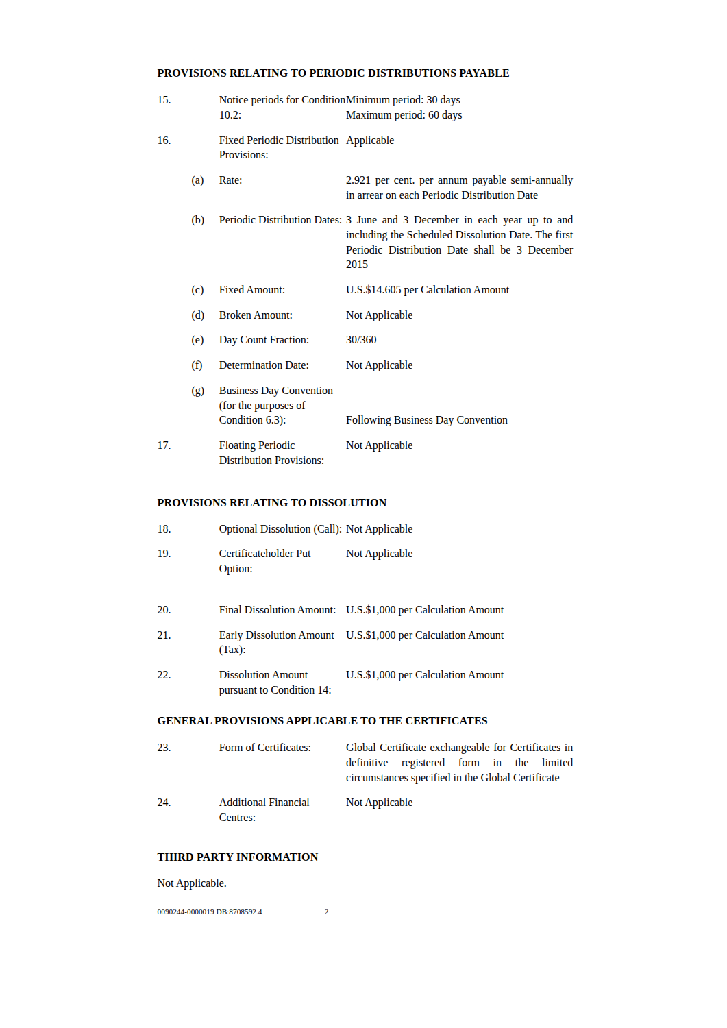PROVISIONS RELATING TO PERIODIC DISTRIBUTIONS PAYABLE
| 15. | | Notice periods for Condition 10.2: | Minimum period: 30 days Maximum period: 60 days |
| 16. | | Fixed Periodic Distribution Provisions: | Applicable |
| | (a) | Rate: | 2.921 per cent. per annum payable semi-annually in arrear on each Periodic Distribution Date |
| | (b) | Periodic Distribution Dates: | 3 June and 3 December in each year up to and including the Scheduled Dissolution Date. The first Periodic Distribution Date shall be 3 December 2015 |
| | (c) | Fixed Amount: | U.S.$14.605 per Calculation Amount |
| | (d) | Broken Amount: | Not Applicable |
| | (e) | Day Count Fraction: | 30/360 |
| | (f) | Determination Date: | Not Applicable |
| | (g) | Business Day Convention (for the purposes of Condition 6.3): | Following Business Day Convention |
| 17. | | Floating Periodic Distribution Provisions: | Not Applicable |
PROVISIONS RELATING TO DISSOLUTION
| 18. | | Optional Dissolution (Call): | Not Applicable |
| 19. | | Certificateholder Put Option: | Not Applicable |
| 20. | | Final Dissolution Amount: | U.S.$1,000 per Calculation Amount |
| 21. | | Early Dissolution Amount (Tax): | U.S.$1,000 per Calculation Amount |
| 22. | | Dissolution Amount pursuant to Condition 14: | U.S.$1,000 per Calculation Amount |
GENERAL PROVISIONS APPLICABLE TO THE CERTIFICATES
| 23. | | Form of Certificates: | Global Certificate exchangeable for Certificates in definitive registered form in the limited circumstances specified in the Global Certificate |
| 24. | | Additional Financial Centres: | Not Applicable |
THIRD PARTY INFORMATION
Not Applicable.
0090244-0000019 DB:8708592.4 2